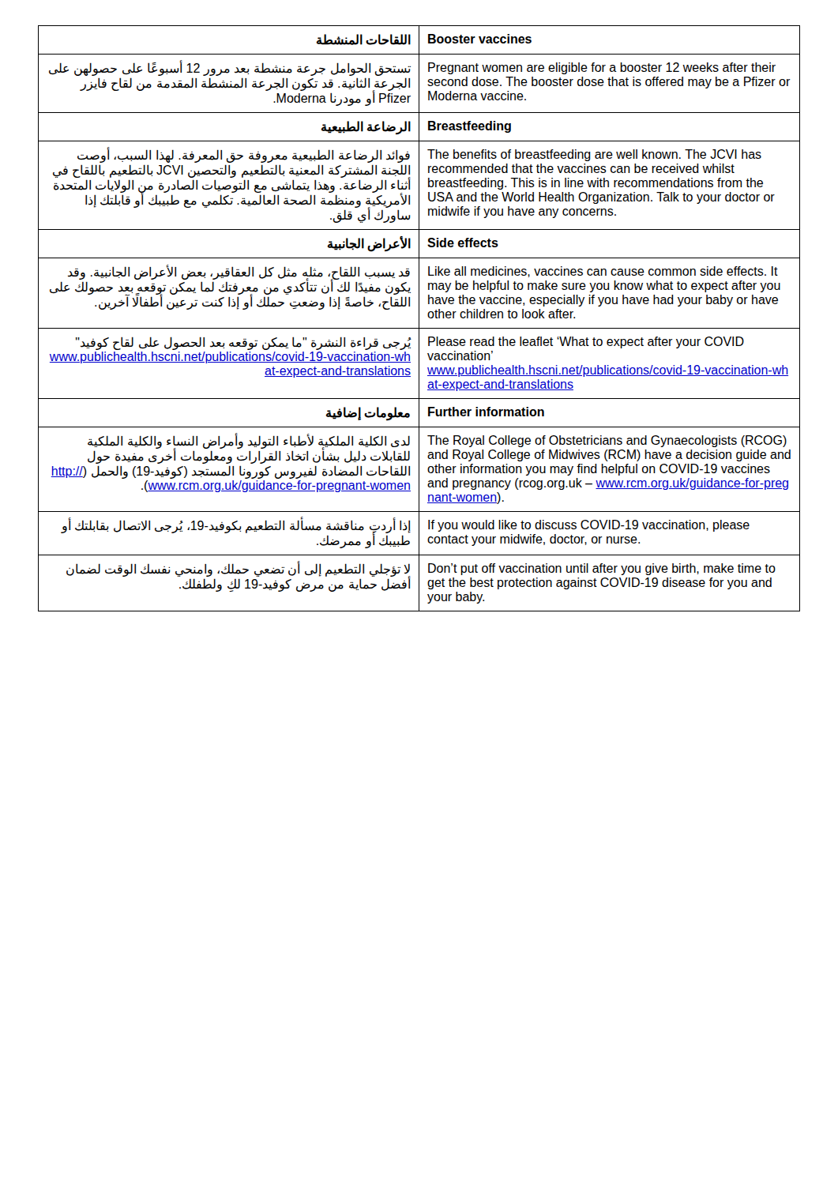| اللقاحات المنشطة | Booster vaccines |
| تستحق الحوامل جرعة منشطة بعد مرور 12 أسبوعًا على حصولهن على الجرعة الثانية. قد تكون الجرعة المنشطة المقدمة من لقاح فايزر Pfizer أو مودرنا Moderna. | Pregnant women are eligible for a booster 12 weeks after their second dose. The booster dose that is offered may be a Pfizer or Moderna vaccine. |
| الرضاعة الطبيعية | Breastfeeding |
| فوائد الرضاعة الطبيعية معروفة حق المعرفة. لهذا السبب، أوصت اللجنة المشتركة المعنية بالتطعيم والتحصين JCVI بالتطعيم باللقاح في أثناء الرضاعة. وهذا يتماشى مع التوصيات الصادرة من الولايات المتحدة الأمريكية ومنظمة الصحة العالمية. تكلمي مع طبيبك أو قابلتك إذا ساورك أي قلق. | The benefits of breastfeeding are well known. The JCVI has recommended that the vaccines can be received whilst breastfeeding. This is in line with recommendations from the USA and the World Health Organization. Talk to your doctor or midwife if you have any concerns. |
| الأعراض الجانبية | Side effects |
| قد يسبب اللقاح، مثله مثل كل العقاقير، بعض الأعراض الجانبية. وقد يكون مفيدًا لك أن تتأكدي من معرفتك لما يمكن توقعه بعد حصولك على اللقاح، خاصةً إذا وضعتِ حملك أو إذا كنت ترعين أطفالًا آخرين. | Like all medicines, vaccines can cause common side effects. It may be helpful to make sure you know what to expect after you have the vaccine, especially if you have had your baby or have other children to look after. |
| يُرجى قراءة النشرة "ما يمكن توقعه بعد الحصول على لقاح كوفيد" www.publichealth.hscni.net/publications/covid-19-vaccination-what-expect-and-translations | Please read the leaflet ‘What to expect after your COVID vaccination’ www.publichealth.hscni.net/publications/covid-19-vaccination-what-expect-and-translations |
| معلومات إضافية | Further information |
| لدى الكلية الملكية لأطباء التوليد وأمراض النساء والكلية الملكية للقابلات دليل بشأن اتخاذ القرارات ومعلومات أخرى مفيدة حول اللقاحات المضادة لفيروس كورونا المستجد (كوفيد-19) والحمل ( http://www.rcm.org.uk/guidance-for-pregnant-women ). | The Royal College of Obstetricians and Gynaecologists (RCOG) and Royal College of Midwives (RCM) have a decision guide and other information you may find helpful on COVID-19 vaccines and pregnancy (rcog.org.uk – www.rcm.org.uk/guidance-for-pregnant-women ). |
| إذا أردتِ مناقشة مسألة التطعيم بكوفيد-19، يُرجى الاتصال بقابلتك أو طبيبك أو ممرضك. | If you would like to discuss COVID-19 vaccination, please contact your midwife, doctor, or nurse. |
| لا تؤجلي التطعيم إلى أن تضعي حملك، وامنحي نفسك الوقت لضمان أفضل حماية من مرض كوفيد-19 لكِ ولطفلك. | Don’t put off vaccination until after you give birth, make time to get the best protection against COVID-19 disease for you and your baby. |